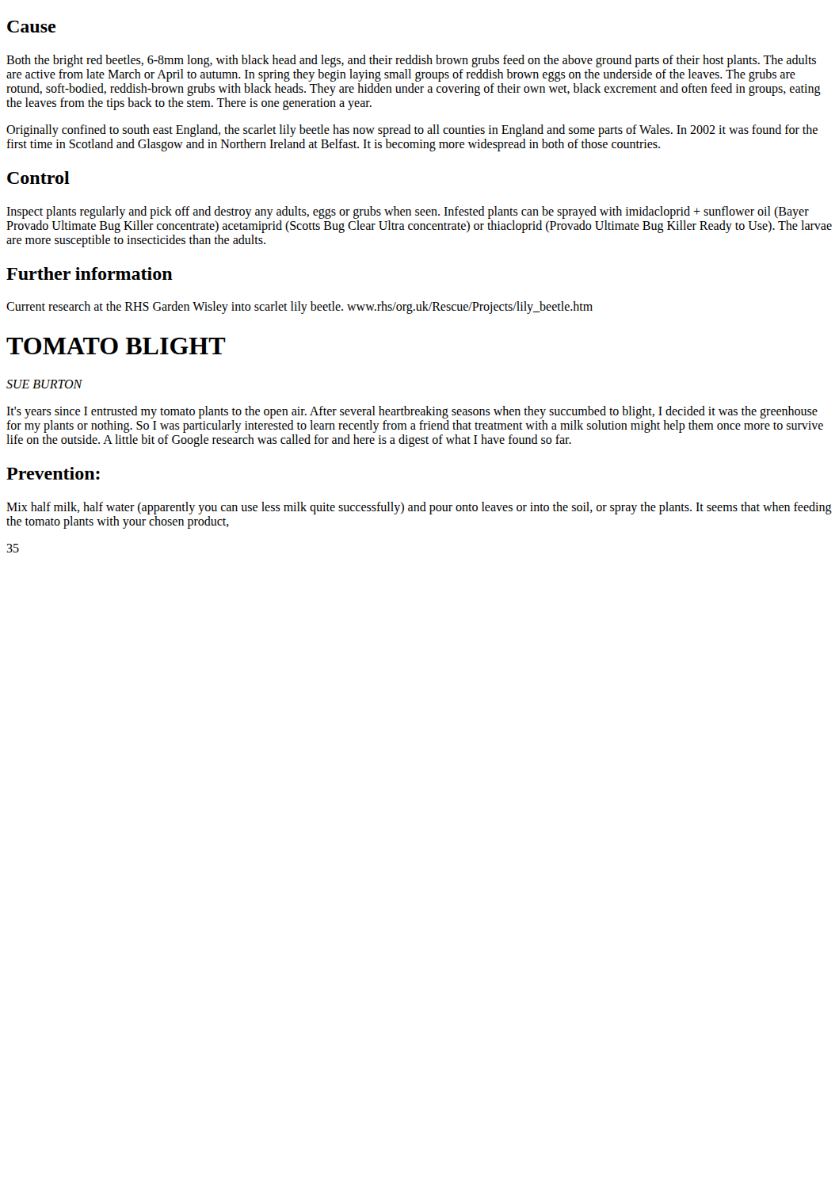Cause
Both the bright red beetles, 6-8mm long, with black head and legs, and their reddish brown grubs feed on the above ground parts of their host plants. The adults are active from late March or April to autumn. In spring they begin laying small groups of reddish brown eggs on the underside of the leaves. The grubs are rotund, soft-bodied, reddish-brown grubs with black heads. They are hidden under a covering of their own wet, black excrement and often feed in groups, eating the leaves from the tips back to the stem. There is one generation a year.
Originally confined to south east England, the scarlet lily beetle has now spread to all counties in England and some parts of Wales. In 2002 it was found for the first time in Scotland and Glasgow and in Northern Ireland at Belfast. It is becoming more widespread in both of those countries.
Control
Inspect plants regularly and pick off and destroy any adults, eggs or grubs when seen. Infested plants can be sprayed with imidacloprid + sunflower oil (Bayer Provado Ultimate Bug Killer concentrate) acetamiprid (Scotts Bug Clear Ultra concentrate) or thiacloprid (Provado Ultimate Bug Killer Ready to Use). The larvae are more susceptible to insecticides than the adults.
Further information
Current research at the RHS Garden Wisley into scarlet lily beetle. www.rhs/org.uk/Rescue/Projects/lily_beetle.htm
TOMATO BLIGHT
SUE BURTON
It's years since I entrusted my tomato plants to the open air. After several heartbreaking seasons when they succumbed to blight, I decided it was the greenhouse for my plants or nothing. So I was particularly interested to learn recently from a friend that treatment with a milk solution might help them once more to survive life on the outside. A little bit of Google research was called for and here is a digest of what I have found so far.
Prevention:
Mix half milk, half water (apparently you can use less milk quite successfully) and pour onto leaves or into the soil, or spray the plants. It seems that when feeding the tomato plants with your chosen product,
35